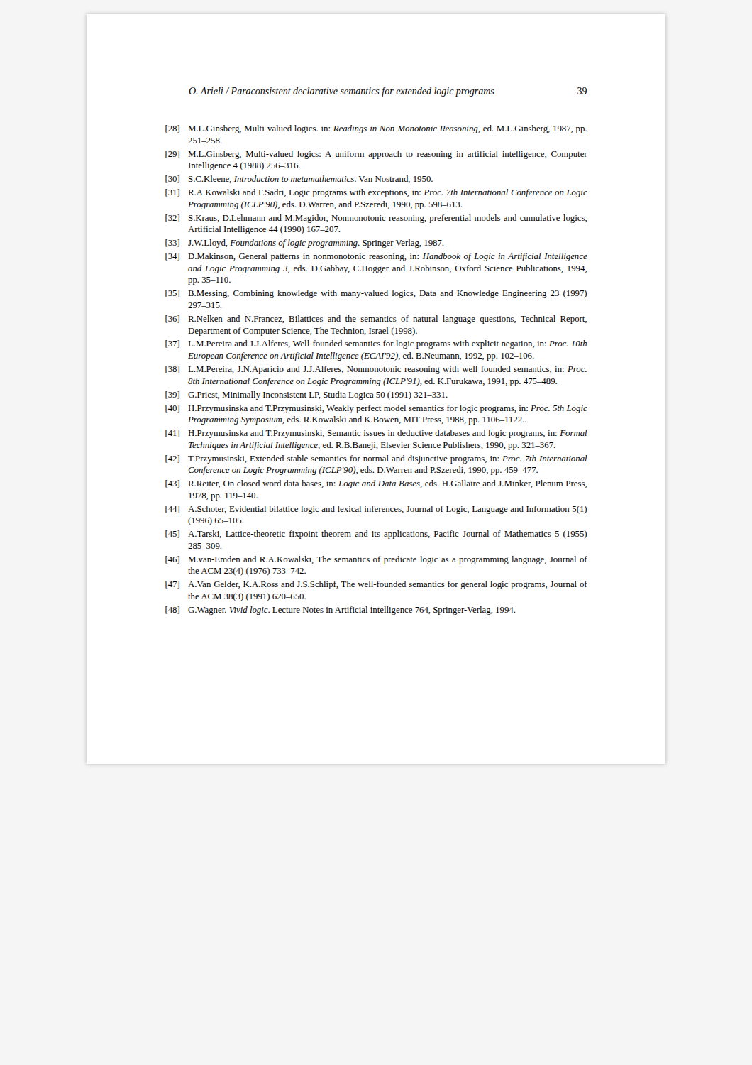O. Arieli / Paraconsistent declarative semantics for extended logic programs 39
[28] M.L.Ginsberg, Multi-valued logics. in: Readings in Non-Monotonic Reasoning, ed. M.L.Ginsberg, 1987, pp. 251–258.
[29] M.L.Ginsberg, Multi-valued logics: A uniform approach to reasoning in artificial intelligence, Computer Intelligence 4 (1988) 256–316.
[30] S.C.Kleene, Introduction to metamathematics. Van Nostrand, 1950.
[31] R.A.Kowalski and F.Sadri, Logic programs with exceptions, in: Proc. 7th International Conference on Logic Programming (ICLP'90), eds. D.Warren, and P.Szeredi, 1990, pp. 598–613.
[32] S.Kraus, D.Lehmann and M.Magidor, Nonmonotonic reasoning, preferential models and cumulative logics, Artificial Intelligence 44 (1990) 167–207.
[33] J.W.Lloyd, Foundations of logic programming. Springer Verlag, 1987.
[34] D.Makinson, General patterns in nonmonotonic reasoning, in: Handbook of Logic in Artificial Intelligence and Logic Programming 3, eds. D.Gabbay, C.Hogger and J.Robinson, Oxford Science Publications, 1994, pp. 35–110.
[35] B.Messing, Combining knowledge with many-valued logics, Data and Knowledge Engineering 23 (1997) 297–315.
[36] R.Nelken and N.Francez, Bilattices and the semantics of natural language questions, Technical Report, Department of Computer Science, The Technion, Israel (1998).
[37] L.M.Pereira and J.J.Alferes, Well-founded semantics for logic programs with explicit negation, in: Proc. 10th European Conference on Artificial Intelligence (ECAI'92), ed. B.Neumann, 1992, pp. 102–106.
[38] L.M.Pereira, J.N.Aparício and J.J.Alferes, Nonmonotonic reasoning with well founded semantics, in: Proc. 8th International Conference on Logic Programming (ICLP'91), ed. K.Furukawa, 1991, pp. 475–489.
[39] G.Priest, Minimally Inconsistent LP, Studia Logica 50 (1991) 321–331.
[40] H.Przymusinska and T.Przymusinski, Weakly perfect model semantics for logic programs, in: Proc. 5th Logic Programming Symposium, eds. R.Kowalski and K.Bowen, MIT Press, 1988, pp. 1106–1122..
[41] H.Przymusinska and T.Przymusinski, Semantic issues in deductive databases and logic programs, in: Formal Techniques in Artificial Intelligence, ed. R.B.Banejí, Elsevier Science Publishers, 1990, pp. 321–367.
[42] T.Przymusinski, Extended stable semantics for normal and disjunctive programs, in: Proc. 7th International Conference on Logic Programming (ICLP'90), eds. D.Warren and P.Szeredi, 1990, pp. 459–477.
[43] R.Reiter, On closed word data bases, in: Logic and Data Bases, eds. H.Gallaire and J.Minker, Plenum Press, 1978, pp. 119–140.
[44] A.Schoter, Evidential bilattice logic and lexical inferences, Journal of Logic, Language and Information 5(1) (1996) 65–105.
[45] A.Tarski, Lattice-theoretic fixpoint theorem and its applications, Pacific Journal of Mathematics 5 (1955) 285–309.
[46] M.van-Emden and R.A.Kowalski, The semantics of predicate logic as a programming language, Journal of the ACM 23(4) (1976) 733–742.
[47] A.Van Gelder, K.A.Ross and J.S.Schlipf, The well-founded semantics for general logic programs, Journal of the ACM 38(3) (1991) 620–650.
[48] G.Wagner. Vivid logic. Lecture Notes in Artificial intelligence 764, Springer-Verlag, 1994.